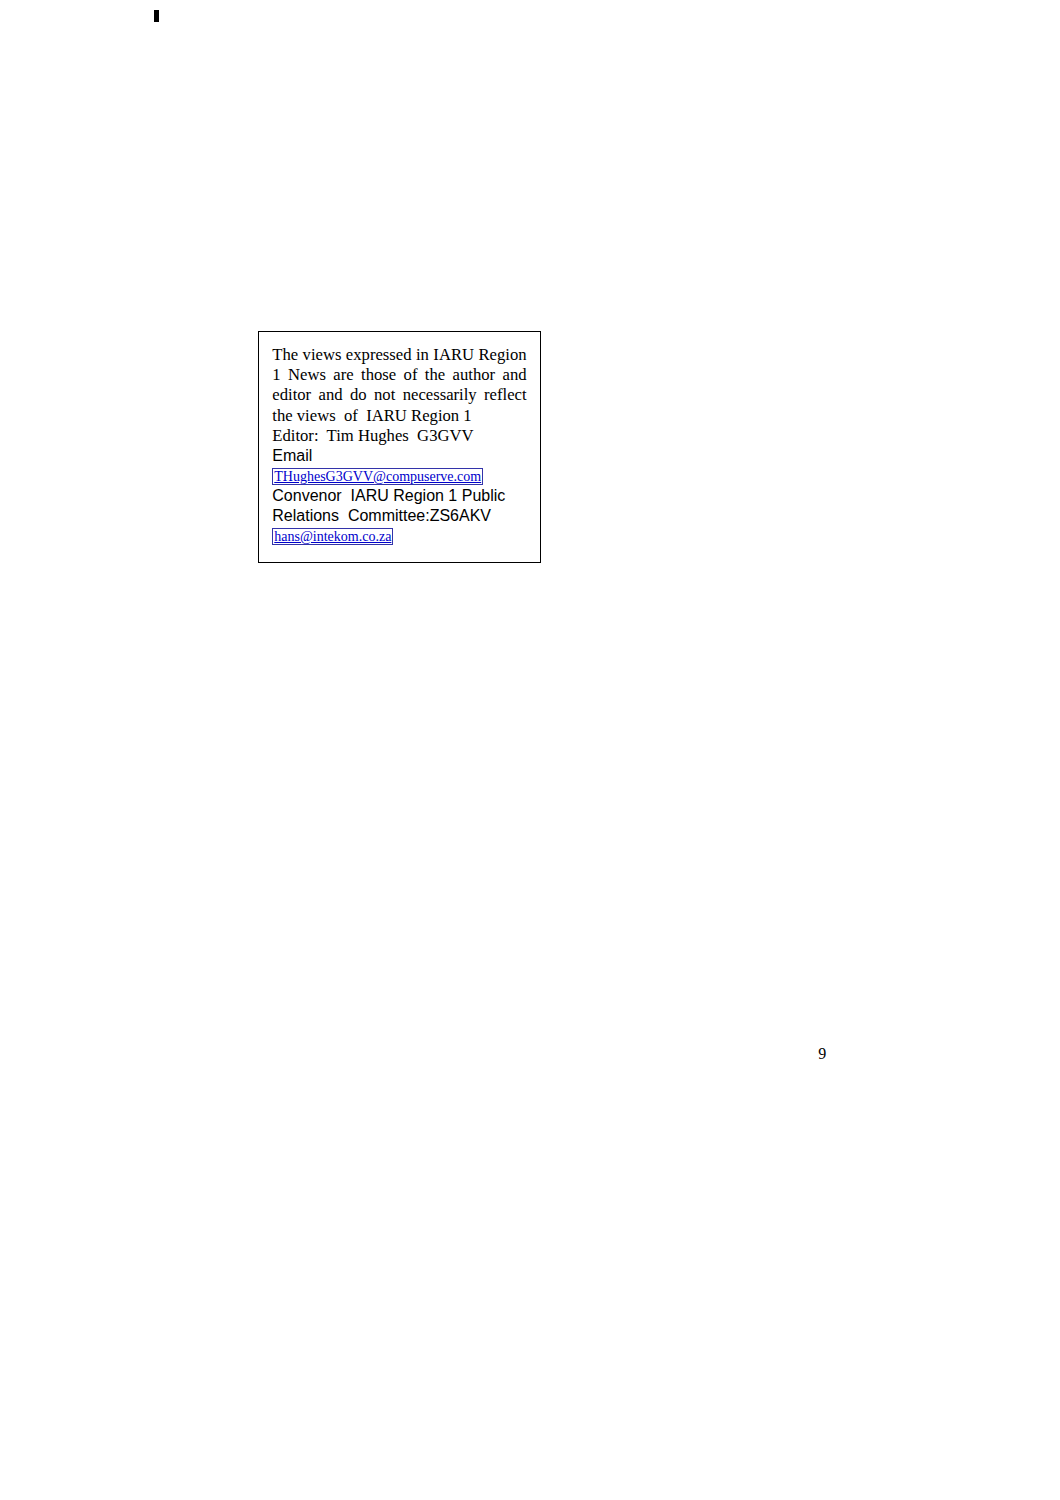The views expressed in IARU Region 1 News are those of the author and editor and do not necessarily reflect the views of IARU Region 1
Editor: Tim Hughes G3GVV
Email THughesG3GVV@compuserve.com
Convenor IARU Region 1 Public Relations Committee:ZS6AKV
hans@intekom.co.za
9